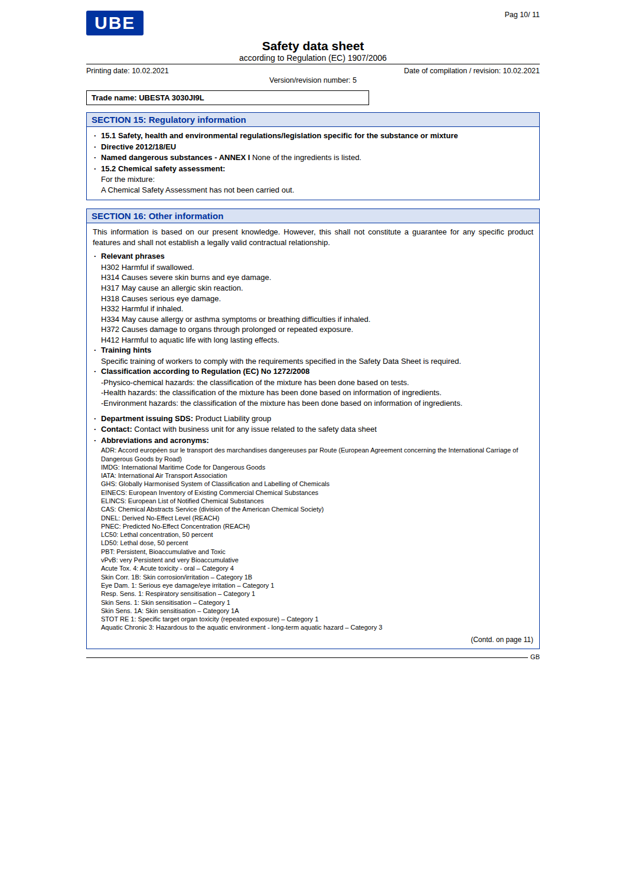Pag 10/ 11
UBE
Safety data sheet
according to Regulation (EC) 1907/2006
Printing date: 10.02.2021 Date of compilation / revision: 10.02.2021
Version/revision number: 5
Trade name: UBESTA 3030JI9L
SECTION 15: Regulatory information
15.1 Safety, health and environmental regulations/legislation specific for the substance or mixture
Directive 2012/18/EU
Named dangerous substances - ANNEX I None of the ingredients is listed.
15.2 Chemical safety assessment:
For the mixture:
A Chemical Safety Assessment has not been carried out.
SECTION 16: Other information
This information is based on our present knowledge. However, this shall not constitute a guarantee for any specific product features and shall not establish a legally valid contractual relationship.
Relevant phrases
H302 Harmful if swallowed.
H314 Causes severe skin burns and eye damage.
H317 May cause an allergic skin reaction.
H318 Causes serious eye damage.
H332 Harmful if inhaled.
H334 May cause allergy or asthma symptoms or breathing difficulties if inhaled.
H372 Causes damage to organs through prolonged or repeated exposure.
H412 Harmful to aquatic life with long lasting effects.
Training hints
Specific training of workers to comply with the requirements specified in the Safety Data Sheet is required.
Classification according to Regulation (EC) No 1272/2008
-Physico-chemical hazards: the classification of the mixture has been done based on tests.
-Health hazards: the classification of the mixture has been done based on information of ingredients.
-Environment hazards: the classification of the mixture has been done based on information of ingredients.
Department issuing SDS: Product Liability group
Contact: Contact with business unit for any issue related to the safety data sheet
Abbreviations and acronyms:
ADR: Accord européen sur le transport des marchandises dangereuses par Route (European Agreement concerning the International Carriage of Dangerous Goods by Road)
IMDG: International Maritime Code for Dangerous Goods
IATA: International Air Transport Association
GHS: Globally Harmonised System of Classification and Labelling of Chemicals
EINECS: European Inventory of Existing Commercial Chemical Substances
ELINCS: European List of Notified Chemical Substances
CAS: Chemical Abstracts Service (division of the American Chemical Society)
DNEL: Derived No-Effect Level (REACH)
PNEC: Predicted No-Effect Concentration (REACH)
LC50: Lethal concentration, 50 percent
LD50: Lethal dose, 50 percent
PBT: Persistent, Bioaccumulative and Toxic
vPvB: very Persistent and very Bioaccumulative
Acute Tox. 4: Acute toxicity - oral – Category 4
Skin Corr. 1B: Skin corrosion/irritation – Category 1B
Eye Dam. 1: Serious eye damage/eye irritation – Category 1
Resp. Sens. 1: Respiratory sensitisation – Category 1
Skin Sens. 1: Skin sensitisation – Category 1
Skin Sens. 1A: Skin sensitisation – Category 1A
STOT RE 1: Specific target organ toxicity (repeated exposure) – Category 1
Aquatic Chronic 3: Hazardous to the aquatic environment - long-term aquatic hazard – Category 3
(Contd. on page 11)
GB